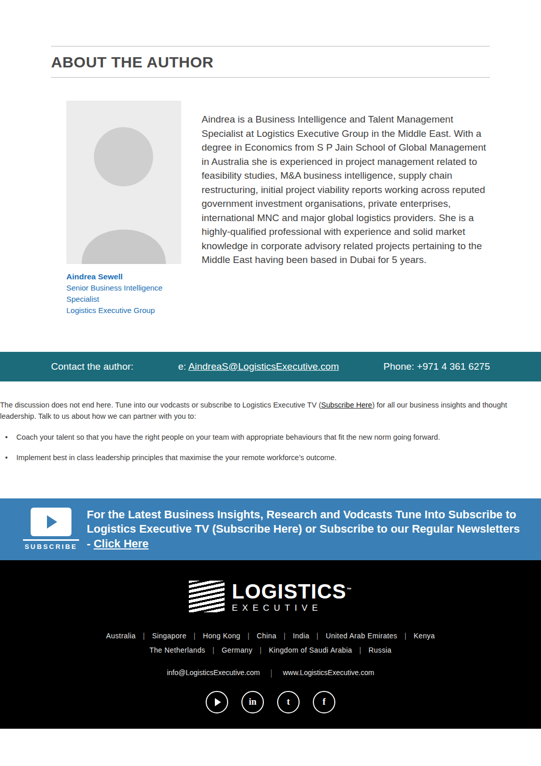ABOUT THE AUTHOR
Aindrea Sewell Senior Business Intelligence Specialist Logistics Executive Group
Aindrea is a Business Intelligence and Talent Management Specialist at Logistics Executive Group in the Middle East. With a degree in Economics from S P Jain School of Global Management in Australia she is experienced in project management related to feasibility studies, M&A business intelligence, supply chain restructuring, initial project viability reports working across reputed government investment organisations, private enterprises, international MNC and major global logistics providers. She is a highly-qualified professional with experience and solid market knowledge in corporate advisory related projects pertaining to the Middle East having been based in Dubai for 5 years.
Contact the author: e: AindreaS@LogisticsExecutive.com Phone: +971 4 361 6275
The discussion does not end here. Tune into our vodcasts or subscribe to Logistics Executive TV (Subscribe Here) for all our business insights and thought leadership. Talk to us about how we can partner with you to:
Coach your talent so that you have the right people on your team with appropriate behaviours that fit the new norm going forward.
Implement best in class leadership principles that maximise the your remote workforce’s outcome.
SUBSCRIBE
For the Latest Business Insights, Research and Vodcasts Tune Into Subscribe to Logistics Executive TV (Subscribe Here) or Subscribe to our Regular Newsletters - Click Here
LOGISTICS™ EXECUTIVE
Australia|Singapore|Hong Kong|China|India|United Arab Emirates|Kenya
The Netherlands|Germany|Kingdom of Saudi Arabia|Russia
info@LogisticsExecutive.com www.LogisticsExecutive.com
in t f